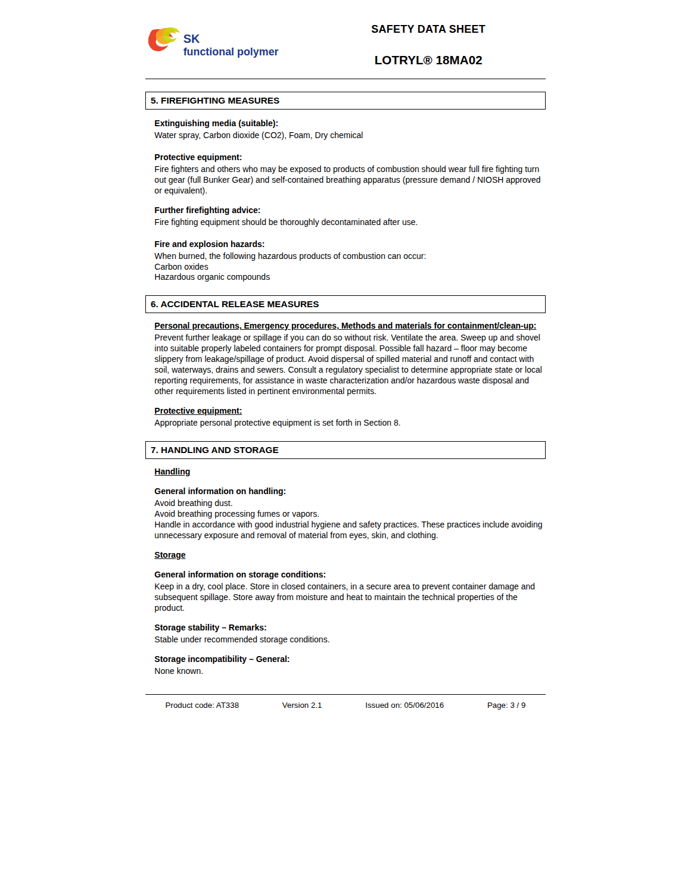SK functional polymer
SAFETY DATA SHEET
LOTRYL® 18MA02
5. FIREFIGHTING MEASURES
Extinguishing media (suitable):
Water spray, Carbon dioxide (CO2), Foam, Dry chemical
Protective equipment:
Fire fighters and others who may be exposed to products of combustion should wear full fire fighting turn out gear (full Bunker Gear) and self-contained breathing apparatus (pressure demand / NIOSH approved or equivalent).
Further firefighting advice:
Fire fighting equipment should be thoroughly decontaminated after use.
Fire and explosion hazards:
When burned, the following hazardous products of combustion can occur:
Carbon oxides
Hazardous organic compounds
6. ACCIDENTAL RELEASE MEASURES
Personal precautions, Emergency procedures, Methods and materials for containment/clean-up:
Prevent further leakage or spillage if you can do so without risk. Ventilate the area. Sweep up and shovel into suitable properly labeled containers for prompt disposal. Possible fall hazard – floor may become slippery from leakage/spillage of product. Avoid dispersal of spilled material and runoff and contact with soil, waterways, drains and sewers. Consult a regulatory specialist to determine appropriate state or local reporting requirements, for assistance in waste characterization and/or hazardous waste disposal and other requirements listed in pertinent environmental permits.
Protective equipment:
Appropriate personal protective equipment is set forth in Section 8.
7. HANDLING AND STORAGE
Handling
General information on handling:
Avoid breathing dust.
Avoid breathing processing fumes or vapors.
Handle in accordance with good industrial hygiene and safety practices. These practices include avoiding unnecessary exposure and removal of material from eyes, skin, and clothing.
Storage
General information on storage conditions:
Keep in a dry, cool place. Store in closed containers, in a secure area to prevent container damage and subsequent spillage. Store away from moisture and heat to maintain the technical properties of the product.
Storage stability – Remarks:
Stable under recommended storage conditions.
Storage incompatibility – General:
None known.
Product code: AT338 Version 2.1 Issued on: 05/06/2016 Page: 3 / 9